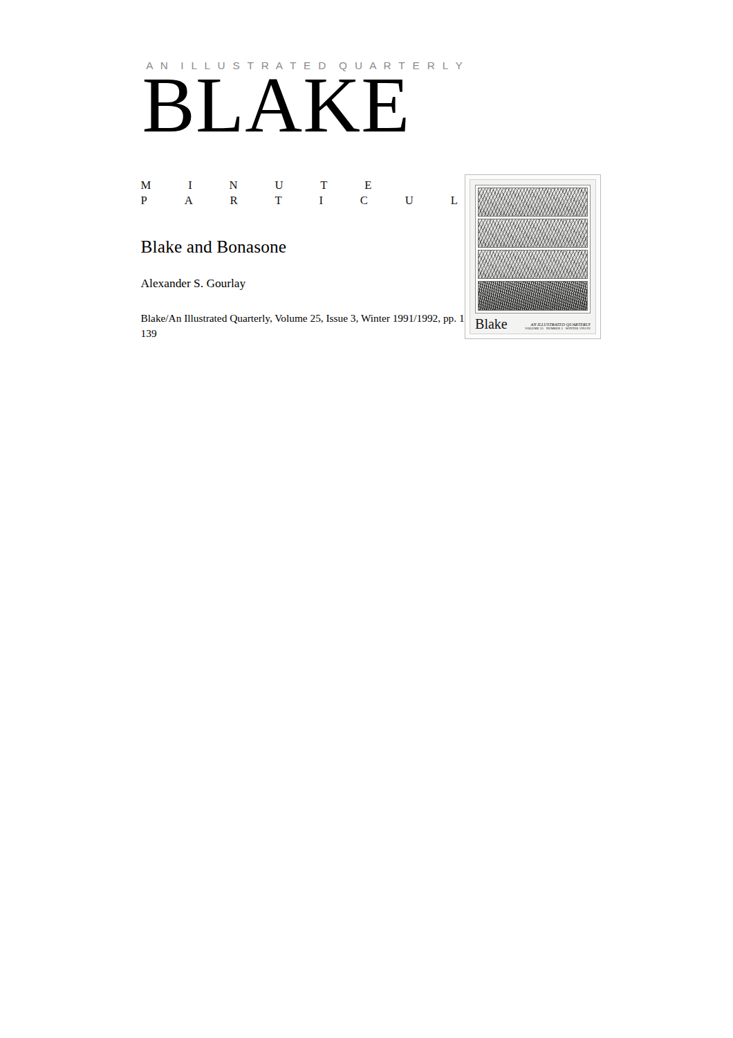A N I L L U S T R A T E D Q U A R T E R L Y
BLAKE
M I N U T E
P A R T I C U L A R
Blake and Bonasone
Alexander S. Gourlay
Blake/An Illustrated Quarterly, Volume 25, Issue 3, Winter 1991/1992, pp. 138-139
Blake
AN ILLUSTRATED QUARTERLY
VOLUME 25 NUMBER 3 WINTER 1991/92